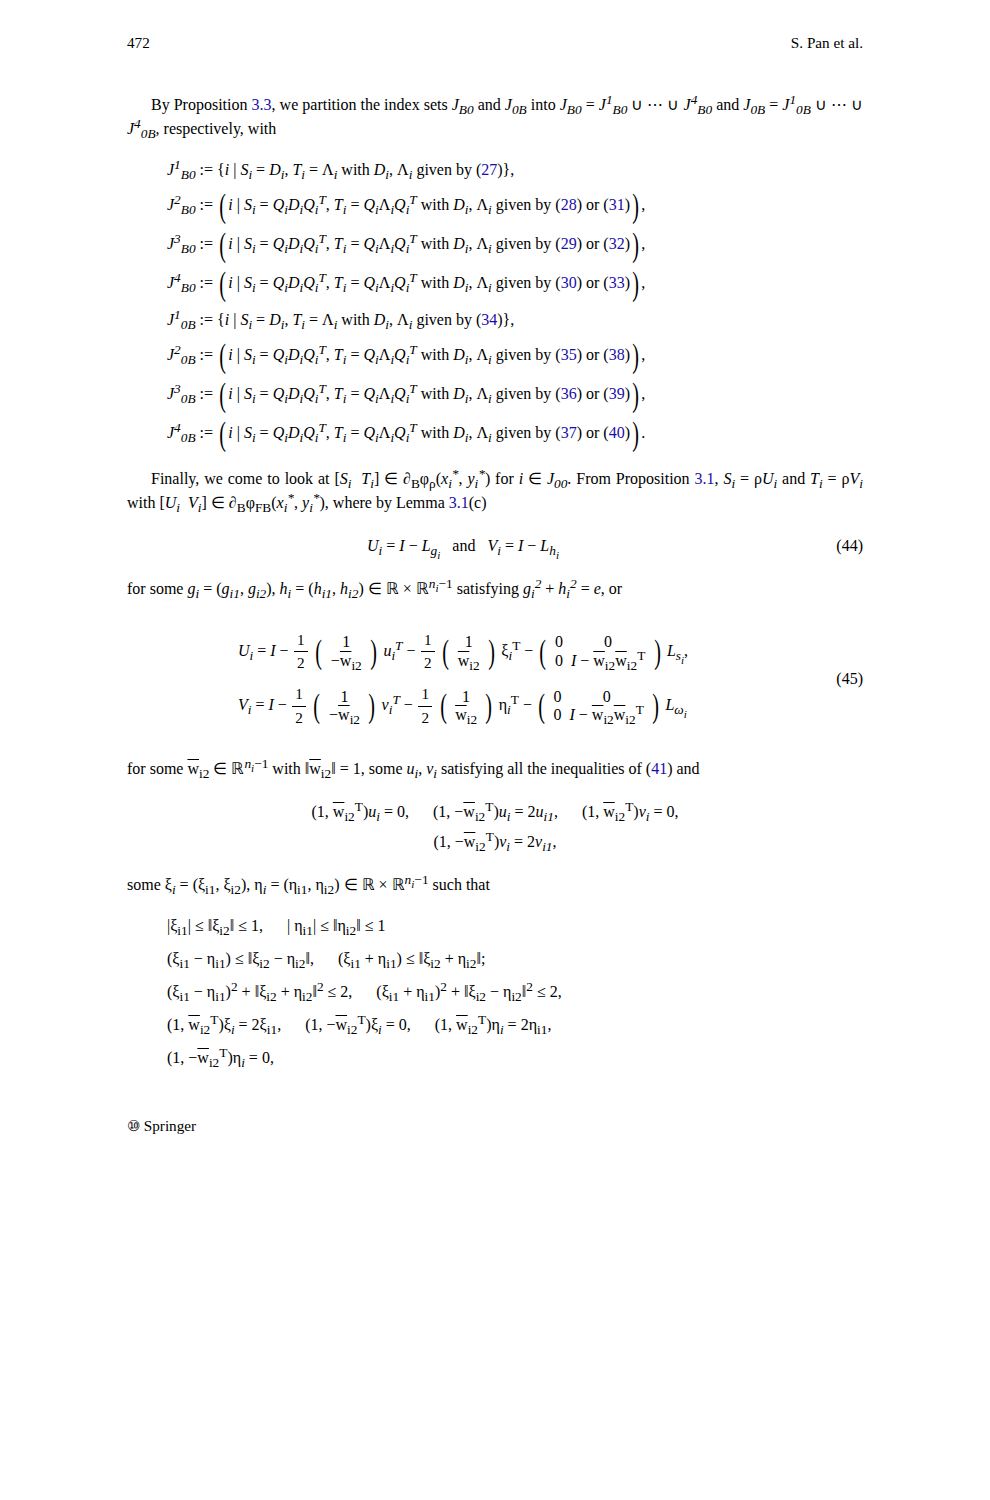472 S. Pan et al.
By Proposition 3.3, we partition the index sets JB0 and J0B into JB0 = J1B0 ∪ ⋯ ∪ J4B0 and J0B = J10B ∪ ⋯ ∪ J40B, respectively, with
J1B0 := {i | Si = Di, Ti = Λi with Di, Λi given by (27)},
J2B0 := (i | Si = Qi Di QiT, Ti = Qi ΛiQiT with Di, Λi given by (28) or (31)),
J3B0 := (i | Si = Qi Di QiT, Ti = Qi ΛiQiT with Di, Λi given by (29) or (32)),
J4B0 := (i | Si = Qi Di QiT, Ti = Qi ΛiQiT with Di, Λi given by (30) or (33)),
J10B := {i | Si = Di, Ti = Λi with Di, Λi given by (34)},
J20B := (i | Si = Qi Di QiT, Ti = Qi ΛiQiT with Di, Λi given by (35) or (38)),
J30B := (i | Si = Qi Di QiT, Ti = Qi ΛiQiT with Di, Λi given by (36) or (39)),
J40B := (i | Si = Qi Di QiT, Ti = Qi ΛiQiT with Di, Λi given by (37) or (40)).
Finally, we come to look at [Si Ti] ∈ ∂Bφρ(xi*, yi*) for i ∈ J00. From Proposition 3.1, Si = ρUi and Ti = ρVi with [Ui Vi] ∈ ∂BφFB(xi*, yi*), where by Lemma 3.1(c)
Ui = I − Lgi and Vi = I − Lhi
(44)
for some gi = (gi1, gi2), hi = (hi1, hi2) ∈ ℝ × ℝni−1 satisfying gi2 + hi2 = e, or
Ui = I − 12 (
| 1 |
| − w i2 |
) uiT − 12 (
| 1 |
| w i2 |
) ξiT − (
| 0 | 0 |
| 0 | I − w i2 w i2 T |
) Lsi,
Vi = I − 12 (
| 1 |
| − w i2 |
) viT − 12 (
| 1 |
| w i2 |
) ηiT − (
| 0 | 0 |
| 0 | I − w i2 w i2 T |
) Lωi
(45)
for some wi2 ∈ ℝni−1 with ‖wi2‖ = 1, some ui, vi satisfying all the inequalities of (41) and
(1, wi2T)ui = 0, (1, −wi2T)ui = 2ui1, (1, wi2T)vi = 0,
(1, −wi2T)vi = 2vi1,
some ξi = (ξi1, ξi2), ηi = (ηi1, ηi2) ∈ ℝ × ℝni−1 such that
|ξi1| ≤ ‖ξi2‖ ≤ 1, | ηi1| ≤ ‖ηi2‖ ≤ 1
(ξi1 − ηi1) ≤ ‖ξi2 − ηi2‖, (ξi1 + ηi1) ≤ ‖ξi2 + ηi2‖;
(ξi1 − ηi1)2 + ‖ξi2 + ηi2‖2 ≤ 2, (ξi1 + ηi1)2 + ‖ξi2 − ηi2‖2 ≤ 2,
(1, wi2T)ξi = 2ξi1, (1, −wi2T)ξi = 0, (1, wi2T)ηi = 2ηi1,
(1, −wi2T)ηi = 0,
Springer